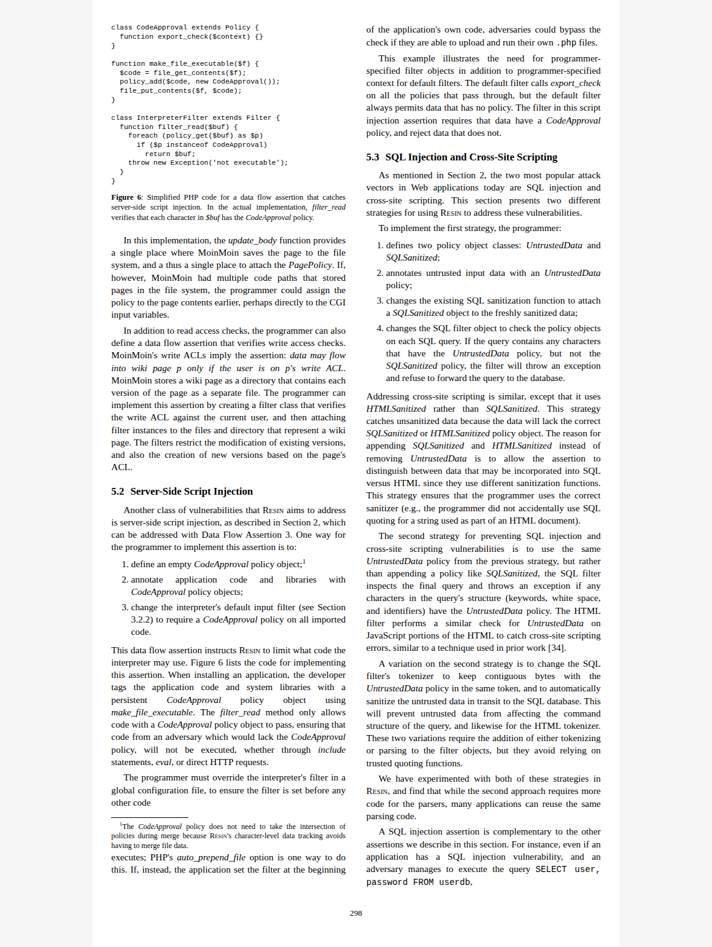class CodeApproval extends Policy {
  function export_check($context) {}
}

function make_file_executable($f) {
  $code = file_get_contents($f);
  policy_add($code, new CodeApproval());
  file_put_contents($f, $code);
}

class InterpreterFilter extends Filter {
  function filter_read($buf) {
    foreach (policy_get($buf) as $p)
      if ($p instanceof CodeApproval)
        return $buf;
    throw new Exception('not executable');
  }
}
Figure 6: Simplified PHP code for a data flow assertion that catches server-side script injection. In the actual implementation, filter_read verifies that each character in $buf has the CodeApproval policy.
In this implementation, the update_body function provides a single place where MoinMoin saves the page to the file system, and a thus a single place to attach the PagePolicy. If, however, MoinMoin had multiple code paths that stored pages in the file system, the programmer could assign the policy to the page contents earlier, perhaps directly to the CGI input variables.
In addition to read access checks, the programmer can also define a data flow assertion that verifies write access checks. MoinMoin's write ACLs imply the assertion: data may flow into wiki page p only if the user is on p's write ACL. MoinMoin stores a wiki page as a directory that contains each version of the page as a separate file. The programmer can implement this assertion by creating a filter class that verifies the write ACL against the current user, and then attaching filter instances to the files and directory that represent a wiki page. The filters restrict the modification of existing versions, and also the creation of new versions based on the page's ACL.
5.2 Server-Side Script Injection
Another class of vulnerabilities that Resin aims to address is server-side script injection, as described in Section 2, which can be addressed with Data Flow Assertion 3. One way for the programmer to implement this assertion is to:
define an empty CodeApproval policy object;1
annotate application code and libraries with CodeApproval policy objects;
change the interpreter's default input filter (see Section 3.2.2) to require a CodeApproval policy on all imported code.
This data flow assertion instructs Resin to limit what code the interpreter may use. Figure 6 lists the code for implementing this assertion. When installing an application, the developer tags the application code and system libraries with a persistent CodeApproval policy object using make_file_executable. The filter_read method only allows code with a CodeApproval policy object to pass, ensuring that code from an adversary which would lack the CodeApproval policy, will not be executed, whether through include statements, eval, or direct HTTP requests.
The programmer must override the interpreter's filter in a global configuration file, to ensure the filter is set before any other code
1The CodeApproval policy does not need to take the intersection of policies during merge because Resin's character-level data tracking avoids having to merge file data.
executes; PHP's auto_prepend_file option is one way to do this. If, instead, the application set the filter at the beginning of the application's own code, adversaries could bypass the check if they are able to upload and run their own .php files.
This example illustrates the need for programmer-specified filter objects in addition to programmer-specified context for default filters. The default filter calls export_check on all the policies that pass through, but the default filter always permits data that has no policy. The filter in this script injection assertion requires that data have a CodeApproval policy, and reject data that does not.
5.3 SQL Injection and Cross-Site Scripting
As mentioned in Section 2, the two most popular attack vectors in Web applications today are SQL injection and cross-site scripting. This section presents two different strategies for using Resin to address these vulnerabilities.
To implement the first strategy, the programmer:
defines two policy object classes: UntrustedData and SQLSanitized;
annotates untrusted input data with an UntrustedData policy;
changes the existing SQL sanitization function to attach a SQLSanitized object to the freshly sanitized data;
changes the SQL filter object to check the policy objects on each SQL query. If the query contains any characters that have the UntrustedData policy, but not the SQLSanitized policy, the filter will throw an exception and refuse to forward the query to the database.
Addressing cross-site scripting is similar, except that it uses HTMLSanitized rather than SQLSanitized. This strategy catches unsanitized data because the data will lack the correct SQLSanitized or HTMLSanitized policy object. The reason for appending SQLSanitized and HTMLSanitized instead of removing UntrustedData is to allow the assertion to distinguish between data that may be incorporated into SQL versus HTML since they use different sanitization functions. This strategy ensures that the programmer uses the correct sanitizer (e.g., the programmer did not accidentally use SQL quoting for a string used as part of an HTML document).
The second strategy for preventing SQL injection and cross-site scripting vulnerabilities is to use the same UntrustedData policy from the previous strategy, but rather than appending a policy like SQLSanitized, the SQL filter inspects the final query and throws an exception if any characters in the query's structure (keywords, white space, and identifiers) have the UntrustedData policy. The HTML filter performs a similar check for UntrustedData on JavaScript portions of the HTML to catch cross-site scripting errors, similar to a technique used in prior work [34].
A variation on the second strategy is to change the SQL filter's tokenizer to keep contiguous bytes with the UntrustedData policy in the same token, and to automatically sanitize the untrusted data in transit to the SQL database. This will prevent untrusted data from affecting the command structure of the query, and likewise for the HTML tokenizer. These two variations require the addition of either tokenizing or parsing to the filter objects, but they avoid relying on trusted quoting functions.
We have experimented with both of these strategies in Resin, and find that while the second approach requires more code for the parsers, many applications can reuse the same parsing code.
A SQL injection assertion is complementary to the other assertions we describe in this section. For instance, even if an application has a SQL injection vulnerability, and an adversary manages to execute the query SELECT user, password FROM userdb,
298